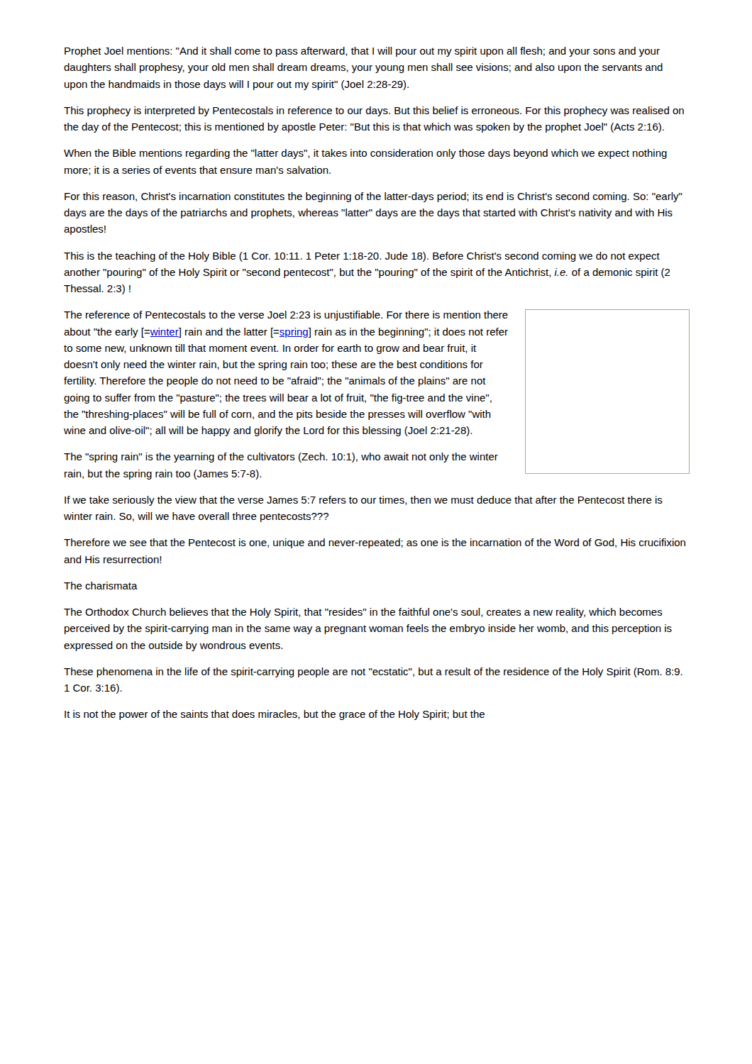Prophet Joel mentions: "And it shall come to pass afterward, that I will pour out my spirit upon all flesh; and your sons and your daughters shall prophesy, your old men shall dream dreams, your young men shall see visions; and also upon the servants and upon the handmaids in those days will I pour out my spirit" (Joel 2:28-29).
This prophecy is interpreted by Pentecostals in reference to our days. But this belief is erroneous. For this prophecy was realised on the day of the Pentecost; this is mentioned by apostle Peter: "But this is that which was spoken by the prophet Joel" (Acts 2:16).
When the Bible mentions regarding the "latter days", it takes into consideration only those days beyond which we expect nothing more; it is a series of events that ensure man's salvation.
For this reason, Christ's incarnation constitutes the beginning of the latter-days period; its end is Christ's second coming. So: "early" days are the days of the patriarchs and prophets, whereas "latter" days are the days that started with Christ's nativity and with His apostles!
This is the teaching of the Holy Bible (1 Cor. 10:11. 1 Peter 1:18-20. Jude 18). Before Christ's second coming we do not expect another "pouring" of the Holy Spirit or "second pentecost", but the "pouring" of the spirit of the Antichrist, i.e. of a demonic spirit (2 Thessal. 2:3) !
The reference of Pentecostals to the verse Joel 2:23 is unjustifiable. For there is mention there about "the early [=winter] rain and the latter [=spring] rain as in the beginning"; it does not refer to some new, unknown till that moment event. In order for earth to grow and bear fruit, it doesn't only need the winter rain, but the spring rain too; these are the best conditions for fertility. Therefore the people do not need to be "afraid"; the "animals of the plains" are not going to suffer from the "pasture"; the trees will bear a lot of fruit, "the fig-tree and the vine", the "threshing-places" will be full of corn, and the pits beside the presses will overflow "with wine and olive-oil"; all will be happy and glorify the Lord for this blessing (Joel 2:21-28).
The "spring rain" is the yearning of the cultivators (Zech. 10:1), who await not only the winter rain, but the spring rain too (James 5:7-8).
If we take seriously the view that the verse James 5:7 refers to our times, then we must deduce that after the Pentecost there is winter rain. So, will we have overall three pentecosts???
Therefore we see that the Pentecost is one, unique and never-repeated; as one is the incarnation of the Word of God, His crucifixion and His resurrection!
The charismata
The Orthodox Church believes that the Holy Spirit, that "resides" in the faithful one's soul, creates a new reality, which becomes perceived by the spirit-carrying man in the same way a pregnant woman feels the embryo inside her womb, and this perception is expressed on the outside by wondrous events.
These phenomena in the life of the spirit-carrying people are not "ecstatic", but a result of the residence of the Holy Spirit (Rom. 8:9. 1 Cor. 3:16).
It is not the power of the saints that does miracles, but the grace of the Holy Spirit; but the